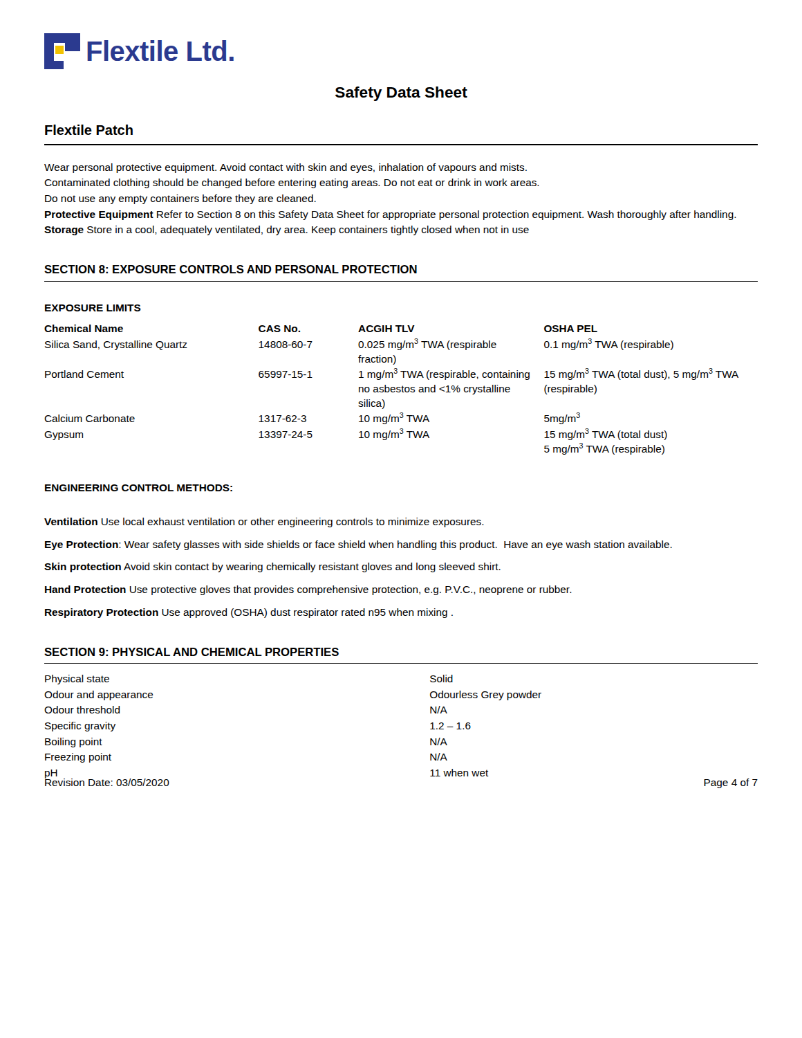Flextile Ltd.
Safety Data Sheet
Flextile Patch
Wear personal protective equipment. Avoid contact with skin and eyes, inhalation of vapours and mists.
Contaminated clothing should be changed before entering eating areas. Do not eat or drink in work areas.
Do not use any empty containers before they are cleaned.
Protective Equipment Refer to Section 8 on this Safety Data Sheet for appropriate personal protection equipment. Wash thoroughly after handling.
Storage Store in a cool, adequately ventilated, dry area. Keep containers tightly closed when not in use
SECTION 8: EXPOSURE CONTROLS AND PERSONAL PROTECTION
EXPOSURE LIMITS
| Chemical Name | CAS No. | ACGIH TLV | OSHA PEL |
| --- | --- | --- | --- |
| Silica Sand, Crystalline Quartz | 14808-60-7 | 0.025 mg/m 3 TWA (respirable fraction) | 0.1 mg/m 3 TWA (respirable) |
| Portland Cement | 65997-15-1 | 1 mg/m 3 TWA (respirable, containing no asbestos and <1% crystalline silica) | 15 mg/m 3 TWA (total dust), 5 mg/m 3 TWA (respirable) |
| Calcium Carbonate | 1317-62-3 | 10 mg/m 3 TWA | 5mg/m 3 |
| Gypsum | 13397-24-5 | 10 mg/m 3 TWA | 15 mg/m 3 TWA (total dust) 5 mg/m 3 TWA (respirable) |
ENGINEERING CONTROL METHODS:
Ventilation Use local exhaust ventilation or other engineering controls to minimize exposures.
Eye Protection: Wear safety glasses with side shields or face shield when handling this product. Have an eye wash station available.
Skin protection Avoid skin contact by wearing chemically resistant gloves and long sleeved shirt.
Hand Protection Use protective gloves that provides comprehensive protection, e.g. P.V.C., neoprene or rubber.
Respiratory Protection Use approved (OSHA) dust respirator rated n95 when mixing .
SECTION 9: PHYSICAL AND CHEMICAL PROPERTIES
| Physical state | Solid |
| Odour and appearance | Odourless Grey powder |
| Odour threshold | N/A |
| Specific gravity | 1.2 – 1.6 |
| Boiling point | N/A |
| Freezing point | N/A |
| pH | 11 when wet |
Revision Date: 03/05/2020 Page 4 of 7